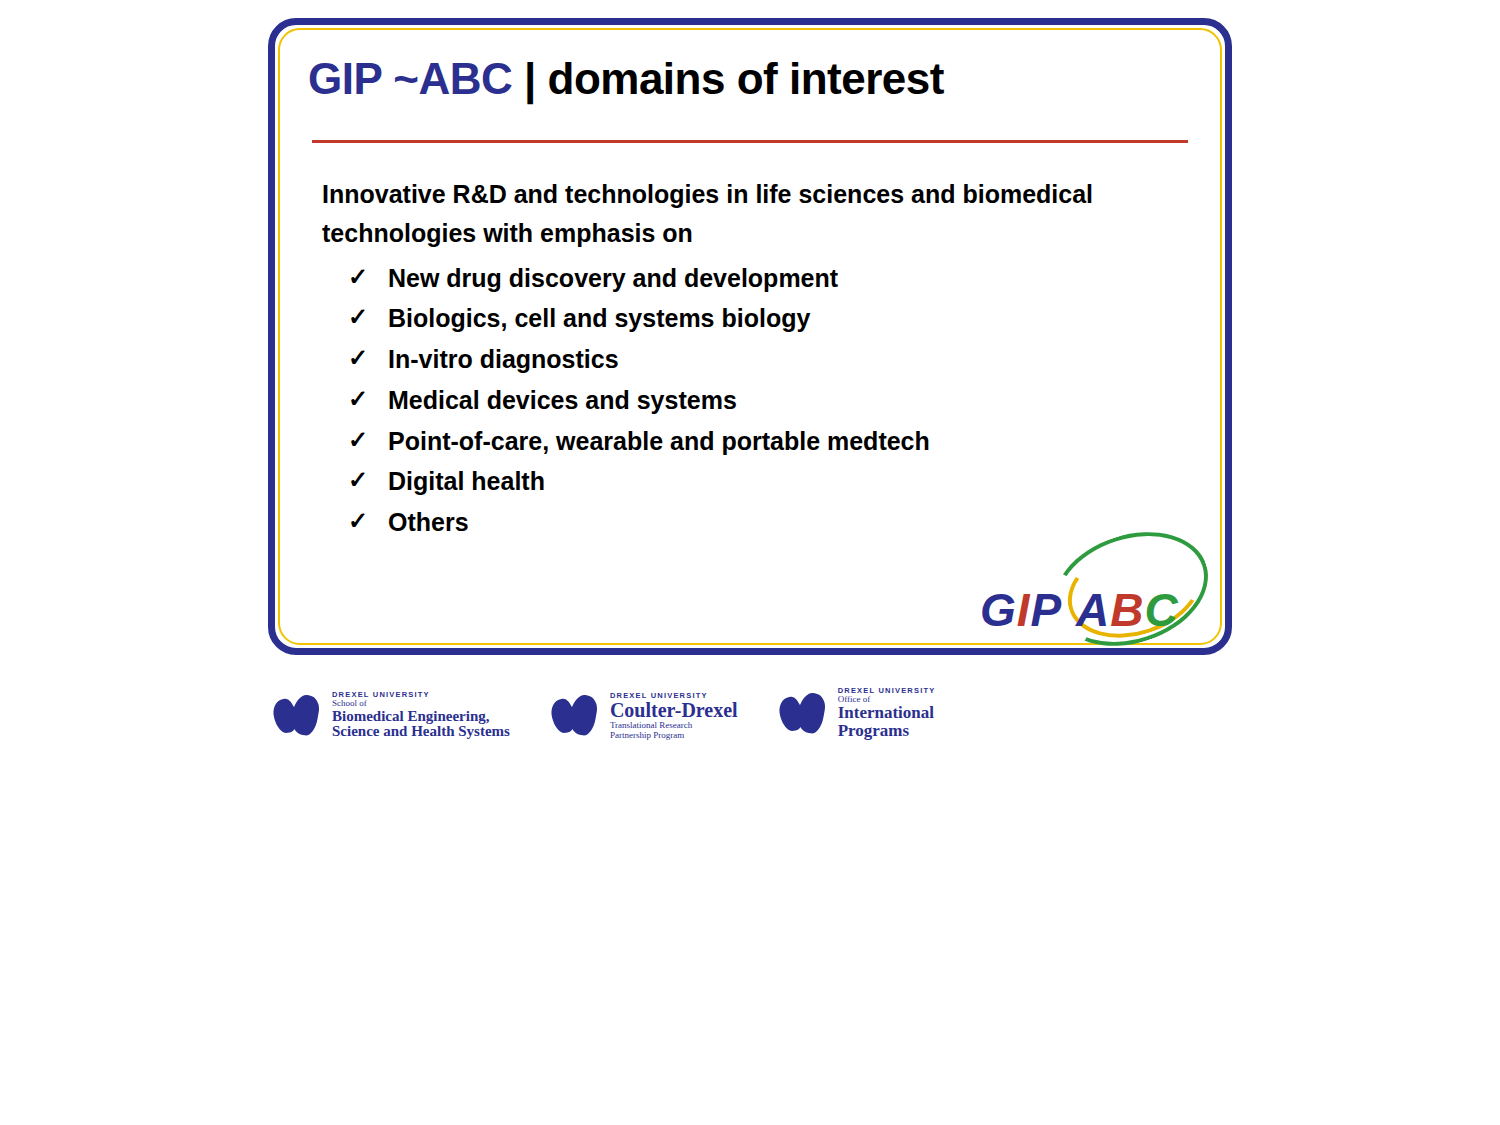GIP ~ABC | domains of interest
Innovative R&D and technologies in life sciences and biomedical technologies with emphasis on
New drug discovery and development
Biologics, cell and systems biology
In-vitro diagnostics
Medical devices and systems
Point-of-care, wearable and portable medtech
Digital health
Others
GIP ABC
Drexel University
School of
Biomedical Engineering,
Science and Health Systems
Drexel University
Coulter-Drexel
Translational Research
Partnership Program
Drexel University
Office of
International
Programs